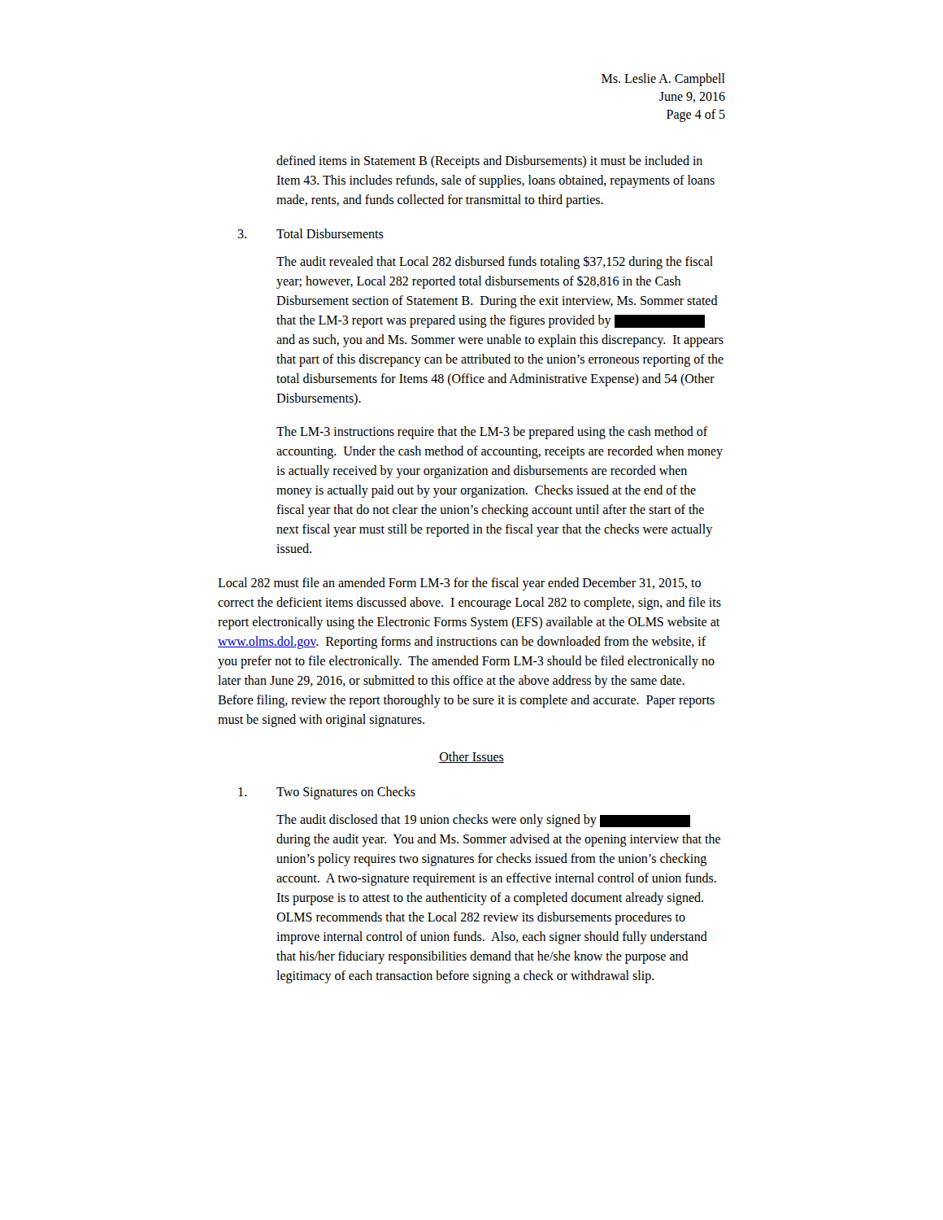Ms. Leslie A. Campbell
June 9, 2016
Page 4 of 5
defined items in Statement B (Receipts and Disbursements) it must be included in Item 43. This includes refunds, sale of supplies, loans obtained, repayments of loans made, rents, and funds collected for transmittal to third parties.
3.
Total Disbursements
The audit revealed that Local 282 disbursed funds totaling $37,152 during the fiscal year; however, Local 282 reported total disbursements of $28,816 in the Cash Disbursement section of Statement B. During the exit interview, Ms. Sommer stated that the LM-3 report was prepared using the figures provided by redacted and as such, you and Ms. Sommer were unable to explain this discrepancy. It appears that part of this discrepancy can be attributed to the union’s erroneous reporting of the total disbursements for Items 48 (Office and Administrative Expense) and 54 (Other Disbursements).
The LM-3 instructions require that the LM-3 be prepared using the cash method of accounting. Under the cash method of accounting, receipts are recorded when money is actually received by your organization and disbursements are recorded when money is actually paid out by your organization. Checks issued at the end of the fiscal year that do not clear the union’s checking account until after the start of the next fiscal year must still be reported in the fiscal year that the checks were actually issued.
Local 282 must file an amended Form LM-3 for the fiscal year ended December 31, 2015, to correct the deficient items discussed above. I encourage Local 282 to complete, sign, and file its report electronically using the Electronic Forms System (EFS) available at the OLMS website at www.olms.dol.gov. Reporting forms and instructions can be downloaded from the website, if you prefer not to file electronically. The amended Form LM-3 should be filed electronically no later than June 29, 2016, or submitted to this office at the above address by the same date. Before filing, review the report thoroughly to be sure it is complete and accurate. Paper reports must be signed with original signatures.
Other Issues
1.
Two Signatures on Checks
The audit disclosed that 19 union checks were only signed by redacted during the audit year. You and Ms. Sommer advised at the opening interview that the union’s policy requires two signatures for checks issued from the union’s checking account. A two-signature requirement is an effective internal control of union funds. Its purpose is to attest to the authenticity of a completed document already signed. OLMS recommends that the Local 282 review its disbursements procedures to improve internal control of union funds. Also, each signer should fully understand that his/her fiduciary responsibilities demand that he/she know the purpose and legitimacy of each transaction before signing a check or withdrawal slip.